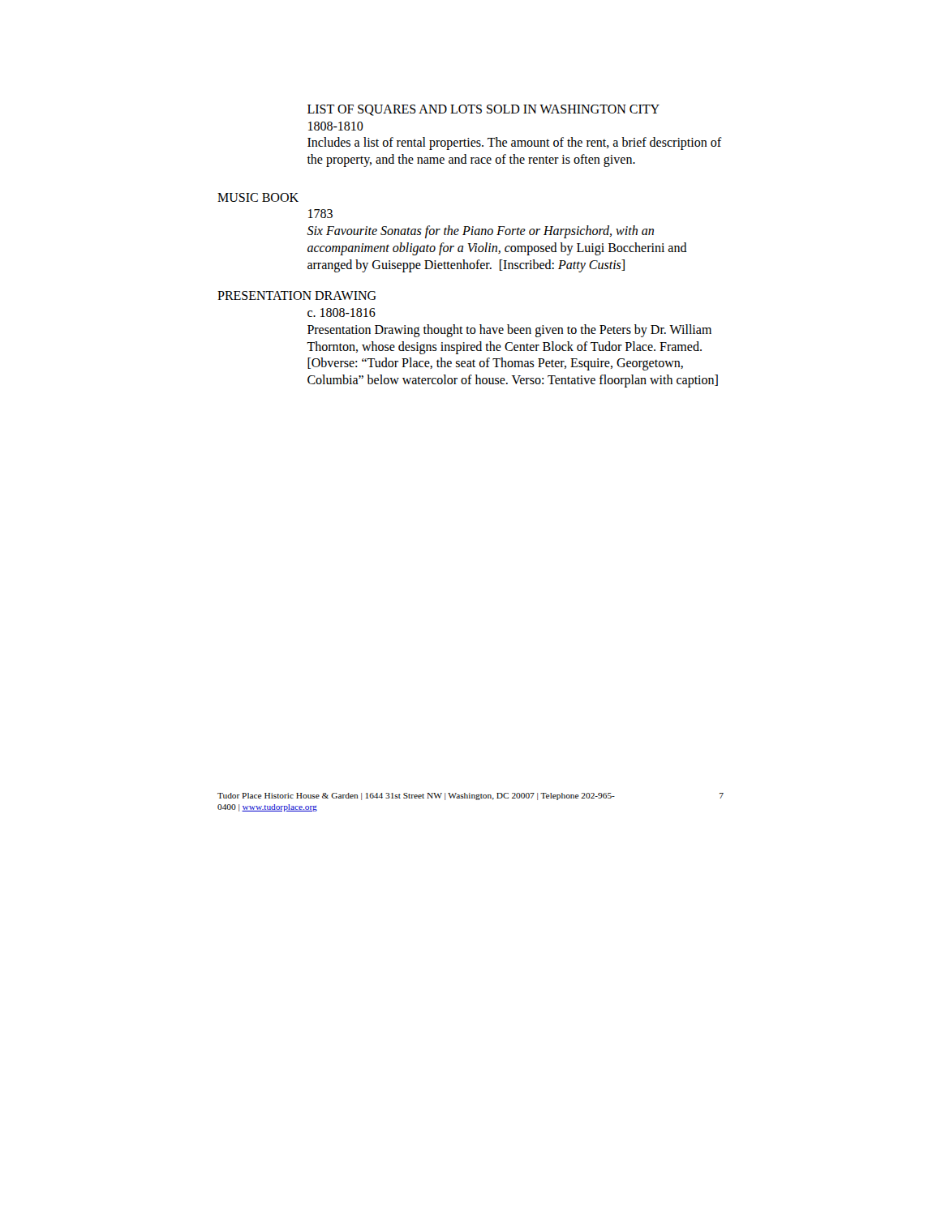LIST OF SQUARES AND LOTS SOLD IN WASHINGTON CITY
1808-1810
Includes a list of rental properties. The amount of the rent, a brief description of the property, and the name and race of the renter is often given.
MUSIC BOOK
1783
Six Favourite Sonatas for the Piano Forte or Harpsichord, with an accompaniment obligato for a Violin, composed by Luigi Boccherini and arranged by Guiseppe Diettenhofer. [Inscribed: Patty Custis]
PRESENTATION DRAWING
c. 1808-1816
Presentation Drawing thought to have been given to the Peters by Dr. William Thornton, whose designs inspired the Center Block of Tudor Place. Framed. [Obverse: “Tudor Place, the seat of Thomas Peter, Esquire, Georgetown, Columbia” below watercolor of house. Verso: Tentative floorplan with caption]
Tudor Place Historic House & Garden | 1644 31st Street NW | Washington, DC 20007 | Telephone 202-965-0400 | www.tudorplace.org 7